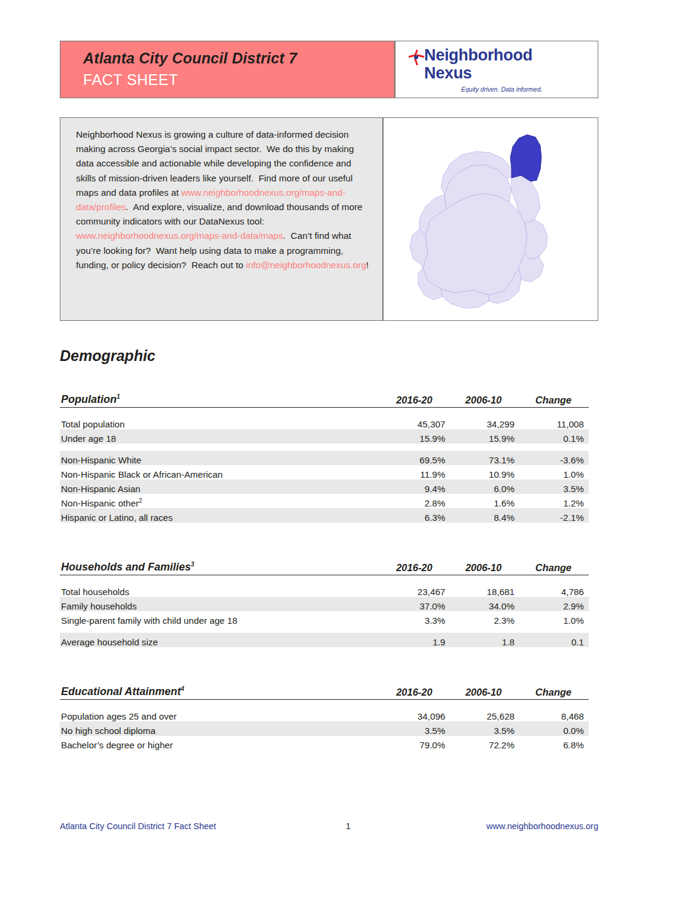Atlanta City Council District 7
FACT SHEET
Neighborhood
Nexus
Equity driven. Data informed.
Neighborhood Nexus is growing a culture of data-informed decision making across Georgia’s social impact sector. We do this by making data accessible and actionable while developing the confidence and skills of mission-driven leaders like yourself. Find more of our useful maps and data profiles at www.neighborhoodnexus.org/maps-and-data/profiles. And explore, visualize, and download thousands of more community indicators with our DataNexus tool: www.neighborhoodnexus.org/maps-and-data/maps. Can’t find what you’re looking for? Want help using data to make a programming, funding, or policy decision? Reach out to info@neighborhoodnexus.org!
Demographic
| Population 1 | 2016-20 | 2006-10 | Change |
| Total population | 45,307 | 34,299 | 11,008 |
| Under age 18 | 15.9% | 15.9% | 0.1% |
| Non-Hispanic White | 69.5% | 73.1% | -3.6% |
| Non-Hispanic Black or African-American | 11.9% | 10.9% | 1.0% |
| Non-Hispanic Asian | 9.4% | 6.0% | 3.5% |
| Non-Hispanic other 2 | 2.8% | 1.6% | 1.2% |
| Hispanic or Latino, all races | 6.3% | 8.4% | -2.1% |
| Households and Families 3 | 2016-20 | 2006-10 | Change |
| Total households | 23,467 | 18,681 | 4,786 |
| Family households | 37.0% | 34.0% | 2.9% |
| Single-parent family with child under age 18 | 3.3% | 2.3% | 1.0% |
| Average household size | 1.9 | 1.8 | 0.1 |
| Educational Attainment 4 | 2016-20 | 2006-10 | Change |
| Population ages 25 and over | 34,096 | 25,628 | 8,468 |
| No high school diploma | 3.5% | 3.5% | 0.0% |
| Bachelor’s degree or higher | 79.0% | 72.2% | 6.8% |
Atlanta City Council District 7 Fact Sheet
1
www.neighborhoodnexus.org